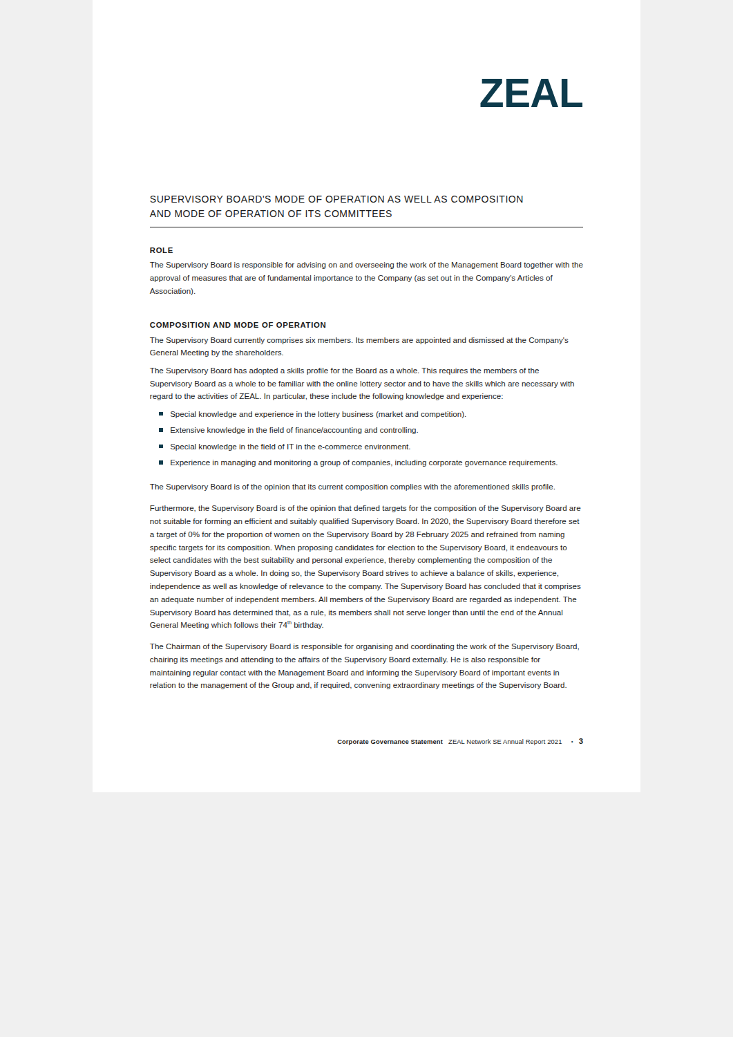ZEAL
Supervisory Board's mode of operation as well as composition
and mode of operation of its committees
Role
The Supervisory Board is responsible for advising on and overseeing the work of the Management Board together with the approval of measures that are of fundamental importance to the Company (as set out in the Company's Articles of Association).
Composition and mode of operation
The Supervisory Board currently comprises six members. Its members are appointed and dismissed at the Company's General Meeting by the shareholders.
The Supervisory Board has adopted a skills profile for the Board as a whole. This requires the members of the Supervisory Board as a whole to be familiar with the online lottery sector and to have the skills which are necessary with regard to the activities of ZEAL. In particular, these include the following knowledge and experience:
Special knowledge and experience in the lottery business (market and competition).
Extensive knowledge in the field of finance/accounting and controlling.
Special knowledge in the field of IT in the e-commerce environment.
Experience in managing and monitoring a group of companies, including corporate governance requirements.
The Supervisory Board is of the opinion that its current composition complies with the aforementioned skills profile.
Furthermore, the Supervisory Board is of the opinion that defined targets for the composition of the Supervisory Board are not suitable for forming an efficient and suitably qualified Supervisory Board. In 2020, the Supervisory Board therefore set a target of 0% for the proportion of women on the Supervisory Board by 28 February 2025 and refrained from naming specific targets for its composition. When proposing candidates for election to the Supervisory Board, it endeavours to select candidates with the best suitability and personal experience, thereby complementing the composition of the Supervisory Board as a whole. In doing so, the Supervisory Board strives to achieve a balance of skills, experience, independence as well as knowledge of relevance to the company. The Supervisory Board has concluded that it comprises an adequate number of independent members. All members of the Supervisory Board are regarded as independent. The Supervisory Board has determined that, as a rule, its members shall not serve longer than until the end of the Annual General Meeting which follows their 74th birthday.
The Chairman of the Supervisory Board is responsible for organising and coordinating the work of the Supervisory Board, chairing its meetings and attending to the affairs of the Supervisory Board externally. He is also responsible for maintaining regular contact with the Management Board and informing the Supervisory Board of important events in relation to the management of the Group and, if required, convening extraordinary meetings of the Supervisory Board.
Corporate Governance Statement ZEAL Network SE Annual Report 2021•3